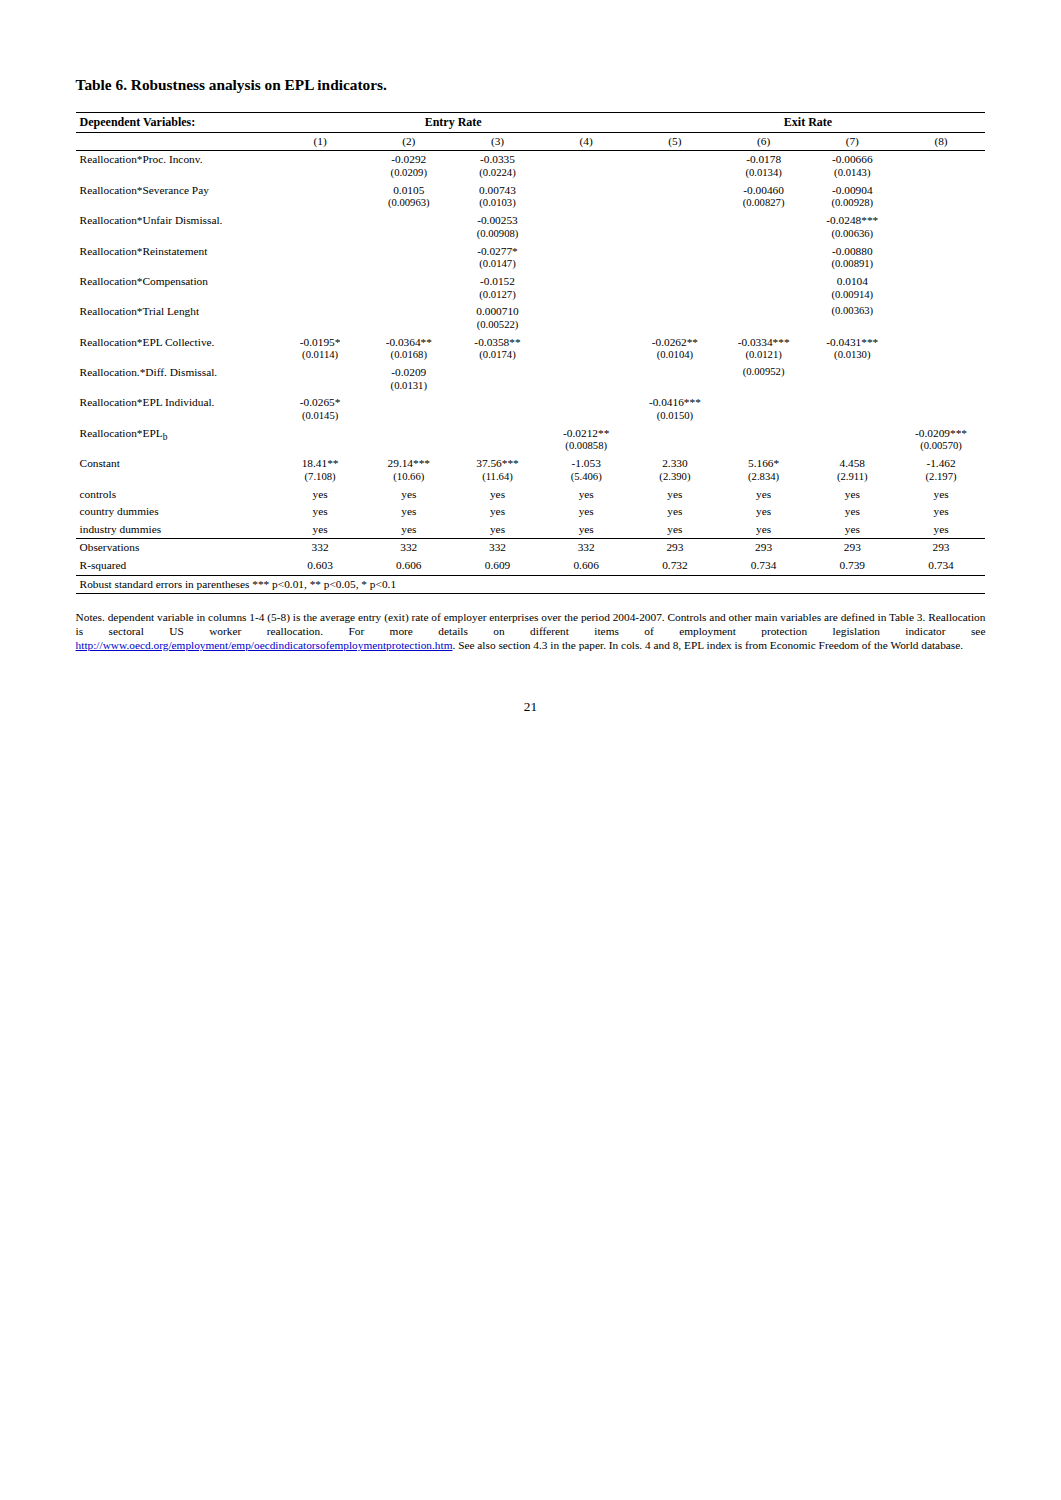Table 6. Robustness analysis on EPL indicators.
| Depeendent Variables: | Entry Rate | Exit Rate |
| | (1) | (2) | (3) | (4) | (5) | (6) | (7) | (8) |
| Reallocation*Proc. Inconv. | | -0.0292 (0.0209) | -0.0335 (0.0224) | | | -0.0178 (0.0134) | -0.00666 (0.0143) | |
| Reallocation*Severance Pay | | 0.0105 (0.00963) | 0.00743 (0.0103) | | | -0.00460 (0.00827) | -0.00904 (0.00928) | |
| Reallocation*Unfair Dismissal. | | | -0.00253 (0.00908) | | | | -0.0248*** (0.00636) | |
| Reallocation*Reinstatement | | | -0.0277* (0.0147) | | | | -0.00880 (0.00891) | |
| Reallocation*Compensation | | | -0.0152 (0.0127) | | | | 0.0104 (0.00914) | |
| Reallocation*Trial Lenght | | | 0.000710 (0.00522) | | | | (0.00363) | |
| Reallocation*EPL Collective. | -0.0195* (0.0114) | -0.0364** (0.0168) | -0.0358** (0.0174) | | -0.0262** (0.0104) | -0.0334*** (0.0121) | -0.0431*** (0.0130) | |
| Reallocation.*Diff. Dismissal. | | -0.0209 (0.0131) | | | | (0.00952) | | |
| Reallocation*EPL Individual. | -0.0265* (0.0145) | | | | -0.0416*** (0.0150) | | | |
| Reallocation*EPL b | | | | -0.0212** (0.00858) | | | | -0.0209*** (0.00570) |
| Constant | 18.41** (7.108) | 29.14*** (10.66) | 37.56*** (11.64) | -1.053 (5.406) | 2.330 (2.390) | 5.166* (2.834) | 4.458 (2.911) | -1.462 (2.197) |
| controls | yes | yes | yes | yes | yes | yes | yes | yes |
| country dummies | yes | yes | yes | yes | yes | yes | yes | yes |
| industry dummies | yes | yes | yes | yes | yes | yes | yes | yes |
| Observations | 332 | 332 | 332 | 332 | 293 | 293 | 293 | 293 |
| R-squared | 0.603 | 0.606 | 0.609 | 0.606 | 0.732 | 0.734 | 0.739 | 0.734 |
| Robust standard errors in parentheses *** p<0.01, ** p<0.05, * p<0.1 |
Notes. dependent variable in columns 1-4 (5-8) is the average entry (exit) rate of employer enterprises over the period 2004-2007. Controls and other main variables are defined in Table 3. Reallocation is sectoral US worker reallocation. For more details on different items of employment protection legislation indicator see http://www.oecd.org/employment/emp/oecdindicatorsofemploymentprotection.htm. See also section 4.3 in the paper. In cols. 4 and 8, EPL index is from Economic Freedom of the World database.
21